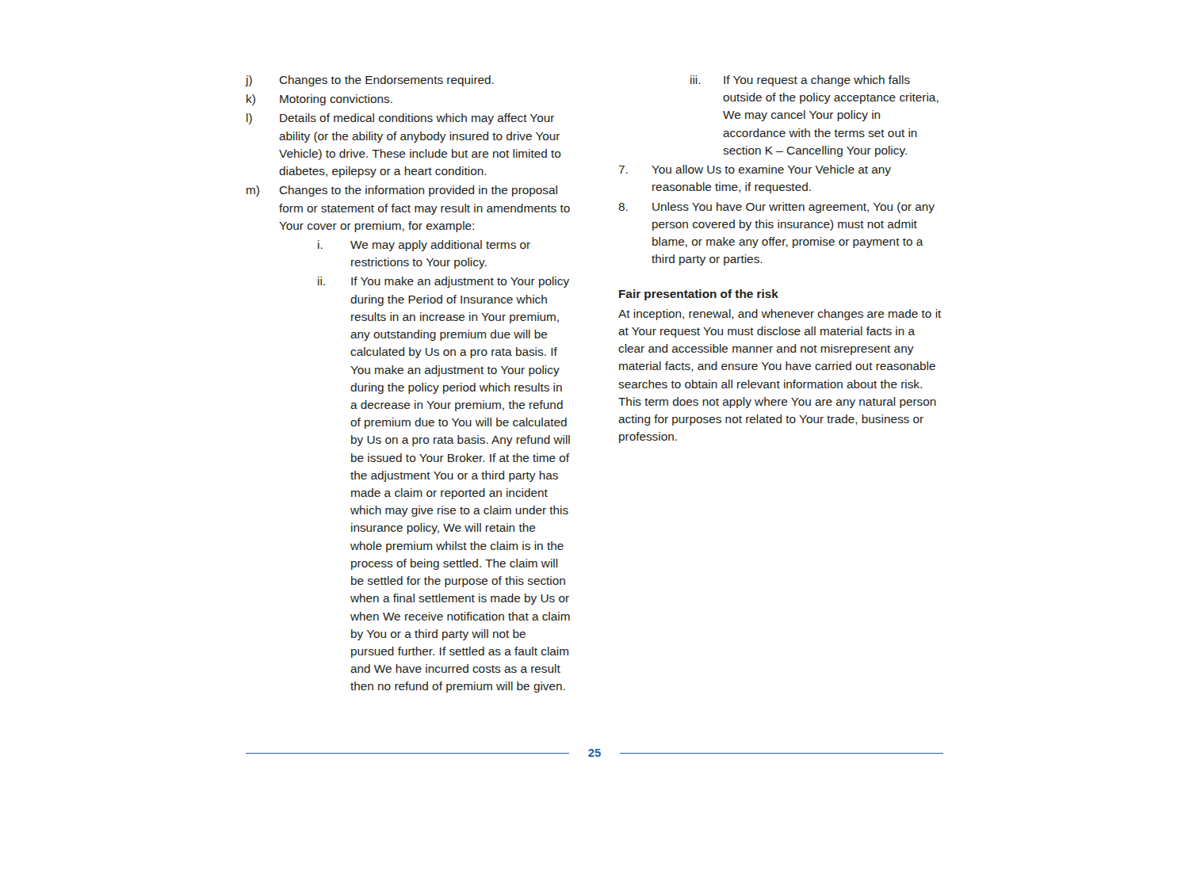j)
Changes to the Endorsements required.
k)
Motoring convictions.
l)
Details of medical conditions which may affect Your ability (or the ability of anybody insured to drive Your Vehicle) to drive. These include but are not limited to diabetes, epilepsy or a heart condition.
m)
Changes to the information provided in the proposal form or statement of fact may result in amendments to Your cover or premium, for example:
i.
We may apply additional terms or restrictions to Your policy.
ii.
If You make an adjustment to Your policy during the Period of Insurance which results in an increase in Your premium, any outstanding premium due will be calculated by Us on a pro rata basis. If You make an adjustment to Your policy during the policy period which results in a decrease in Your premium, the refund of premium due to You will be calculated by Us on a pro rata basis. Any refund will be issued to Your Broker. If at the time of the adjustment You or a third party has made a claim or reported an incident which may give rise to a claim under this insurance policy, We will retain the whole premium whilst the claim is in the process of being settled. The claim will be settled for the purpose of this section when a final settlement is made by Us or when We receive notification that a claim by You or a third party will not be pursued further. If settled as a fault claim and We have incurred costs as a result then no refund of premium will be given.
iii.
If You request a change which falls outside of the policy acceptance criteria, We may cancel Your policy in accordance with the terms set out in section K – Cancelling Your policy.
7.
You allow Us to examine Your Vehicle at any reasonable time, if requested.
8.
Unless You have Our written agreement, You (or any person covered by this insurance) must not admit blame, or make any offer, promise or payment to a third party or parties.
Fair presentation of the risk
At inception, renewal, and whenever changes are made to it at Your request You must disclose all material facts in a clear and accessible manner and not misrepresent any material facts, and ensure You have carried out reasonable searches to obtain all relevant information about the risk. This term does not apply where You are any natural person acting for purposes not related to Your trade, business or profession.
25